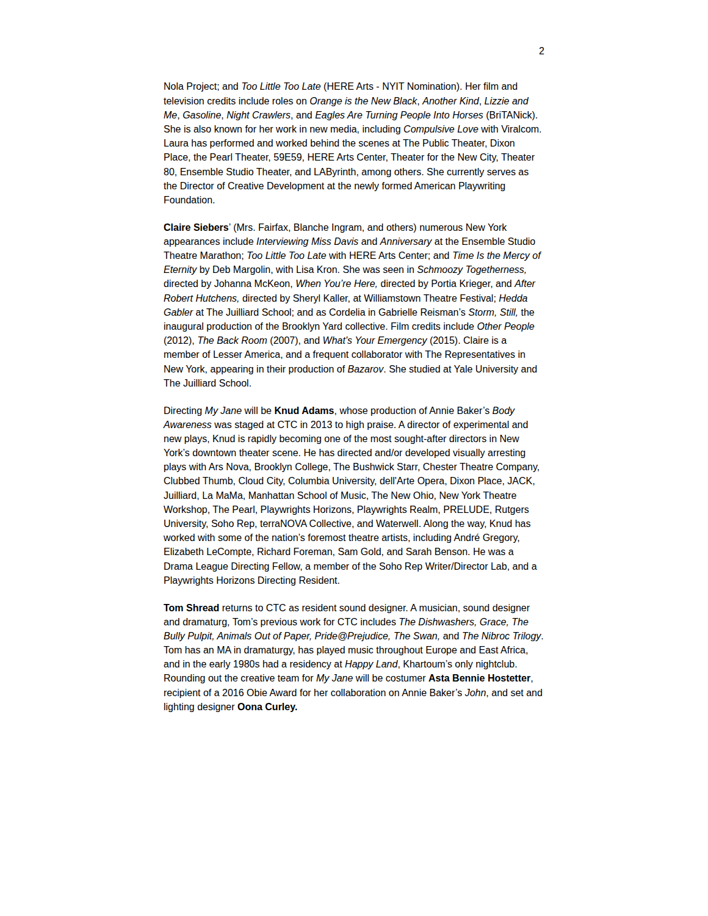2
Nola Project; and Too Little Too Late (HERE Arts - NYIT Nomination). Her film and television credits include roles on Orange is the New Black, Another Kind, Lizzie and Me, Gasoline, Night Crawlers, and Eagles Are Turning People Into Horses (BriTANick). She is also known for her work in new media, including Compulsive Love with Viralcom. Laura has performed and worked behind the scenes at The Public Theater, Dixon Place, the Pearl Theater, 59E59, HERE Arts Center, Theater for the New City, Theater 80, Ensemble Studio Theater, and LAByrinth, among others. She currently serves as the Director of Creative Development at the newly formed American Playwriting Foundation.
Claire Siebers’ (Mrs. Fairfax, Blanche Ingram, and others) numerous New York appearances include Interviewing Miss Davis and Anniversary at the Ensemble Studio Theatre Marathon; Too Little Too Late with HERE Arts Center; and Time Is the Mercy of Eternity by Deb Margolin, with Lisa Kron. She was seen in Schmoozy Togetherness, directed by Johanna McKeon, When You’re Here, directed by Portia Krieger, and After Robert Hutchens, directed by Sheryl Kaller, at Williamstown Theatre Festival; Hedda Gabler at The Juilliard School; and as Cordelia in Gabrielle Reisman’s Storm, Still, the inaugural production of the Brooklyn Yard collective. Film credits include Other People (2012), The Back Room (2007), and What's Your Emergency (2015). Claire is a member of Lesser America, and a frequent collaborator with The Representatives in New York, appearing in their production of Bazarov. She studied at Yale University and The Juilliard School.
Directing My Jane will be Knud Adams, whose production of Annie Baker’s Body Awareness was staged at CTC in 2013 to high praise. A director of experimental and new plays, Knud is rapidly becoming one of the most sought-after directors in New York’s downtown theater scene. He has directed and/or developed visually arresting plays with Ars Nova, Brooklyn College, The Bushwick Starr, Chester Theatre Company, Clubbed Thumb, Cloud City, Columbia University, dell'Arte Opera, Dixon Place, JACK, Juilliard, La MaMa, Manhattan School of Music, The New Ohio, New York Theatre Workshop, The Pearl, Playwrights Horizons, Playwrights Realm, PRELUDE, Rutgers University, Soho Rep, terraNOVA Collective, and Waterwell. Along the way, Knud has worked with some of the nation’s foremost theatre artists, including André Gregory, Elizabeth LeCompte, Richard Foreman, Sam Gold, and Sarah Benson. He was a Drama League Directing Fellow, a member of the Soho Rep Writer/Director Lab, and a Playwrights Horizons Directing Resident.
Tom Shread returns to CTC as resident sound designer. A musician, sound designer and dramaturg, Tom’s previous work for CTC includes The Dishwashers, Grace, The Bully Pulpit, Animals Out of Paper, Pride@Prejudice, The Swan, and The Nibroc Trilogy. Tom has an MA in dramaturgy, has played music throughout Europe and East Africa, and in the early 1980s had a residency at Happy Land, Khartoum’s only nightclub. Rounding out the creative team for My Jane will be costumer Asta Bennie Hostetter, recipient of a 2016 Obie Award for her collaboration on Annie Baker’s John, and set and lighting designer Oona Curley.